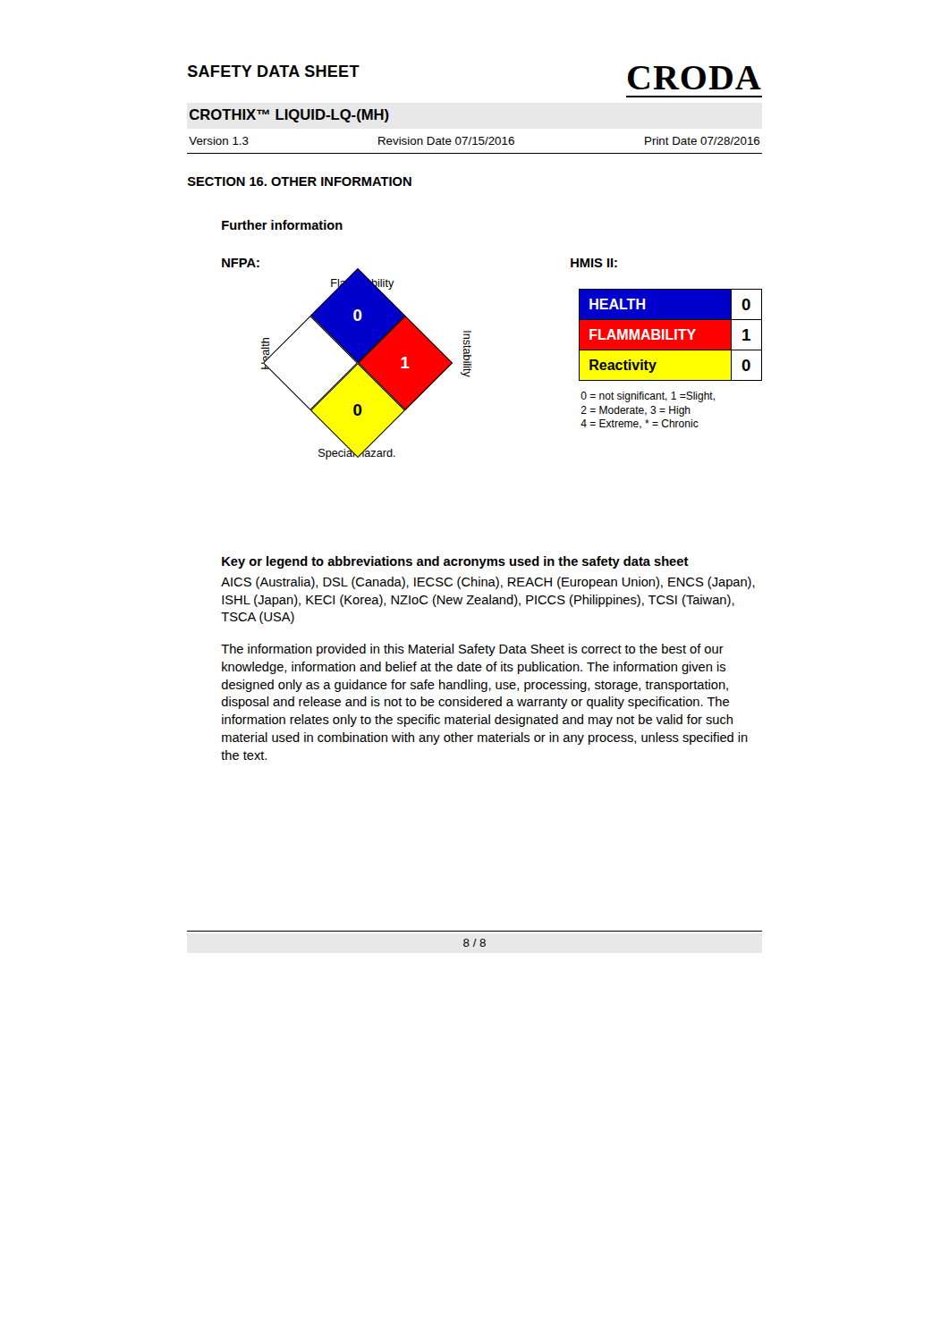SAFETY DATA SHEET
CRODA
CROTHIX™ LIQUID-LQ-(MH)
Version 1.3
Revision Date 07/15/2016
Print Date 07/28/2016
SECTION 16. OTHER INFORMATION
Further information
NFPA:
Flammability
Health
Instability
Special hazard.
1
0
0
HMIS II:
| HEALTH | 0 |
| FLAMMABILITY | 1 |
| Reactivity | 0 |
0 = not significant, 1 =Slight,
2 = Moderate, 3 = High
4 = Extreme, * = Chronic
Key or legend to abbreviations and acronyms used in the safety data sheet
AICS (Australia), DSL (Canada), IECSC (China), REACH (European Union), ENCS (Japan), ISHL (Japan), KECI (Korea), NZIoC (New Zealand), PICCS (Philippines), TCSI (Taiwan), TSCA (USA)
The information provided in this Material Safety Data Sheet is correct to the best of our knowledge, information and belief at the date of its publication. The information given is designed only as a guidance for safe handling, use, processing, storage, transportation, disposal and release and is not to be considered a warranty or quality specification. The information relates only to the specific material designated and may not be valid for such material used in combination with any other materials or in any process, unless specified in the text.
8 / 8